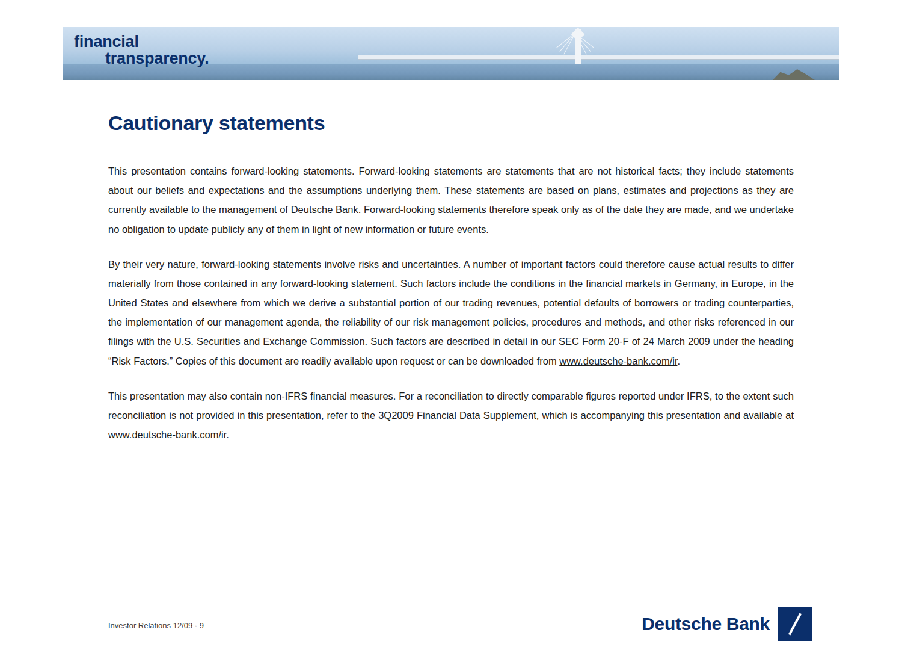financial
transparency.
Cautionary statements
This presentation contains forward-looking statements. Forward-looking statements are statements that are not historical facts; they include statements about our beliefs and expectations and the assumptions underlying them. These statements are based on plans, estimates and projections as they are currently available to the management of Deutsche Bank. Forward-looking statements therefore speak only as of the date they are made, and we undertake no obligation to update publicly any of them in light of new information or future events.
By their very nature, forward-looking statements involve risks and uncertainties. A number of important factors could therefore cause actual results to differ materially from those contained in any forward-looking statement. Such factors include the conditions in the financial markets in Germany, in Europe, in the United States and elsewhere from which we derive a substantial portion of our trading revenues, potential defaults of borrowers or trading counterparties, the implementation of our management agenda, the reliability of our risk management policies, procedures and methods, and other risks referenced in our filings with the U.S. Securities and Exchange Commission. Such factors are described in detail in our SEC Form 20-F of 24 March 2009 under the heading “Risk Factors.” Copies of this document are readily available upon request or can be downloaded from www.deutsche-bank.com/ir.
This presentation may also contain non-IFRS financial measures. For a reconciliation to directly comparable figures reported under IFRS, to the extent such reconciliation is not provided in this presentation, refer to the 3Q2009 Financial Data Supplement, which is accompanying this presentation and available at www.deutsche-bank.com/ir.
Investor Relations 12/09 · 9
Deutsche Bank